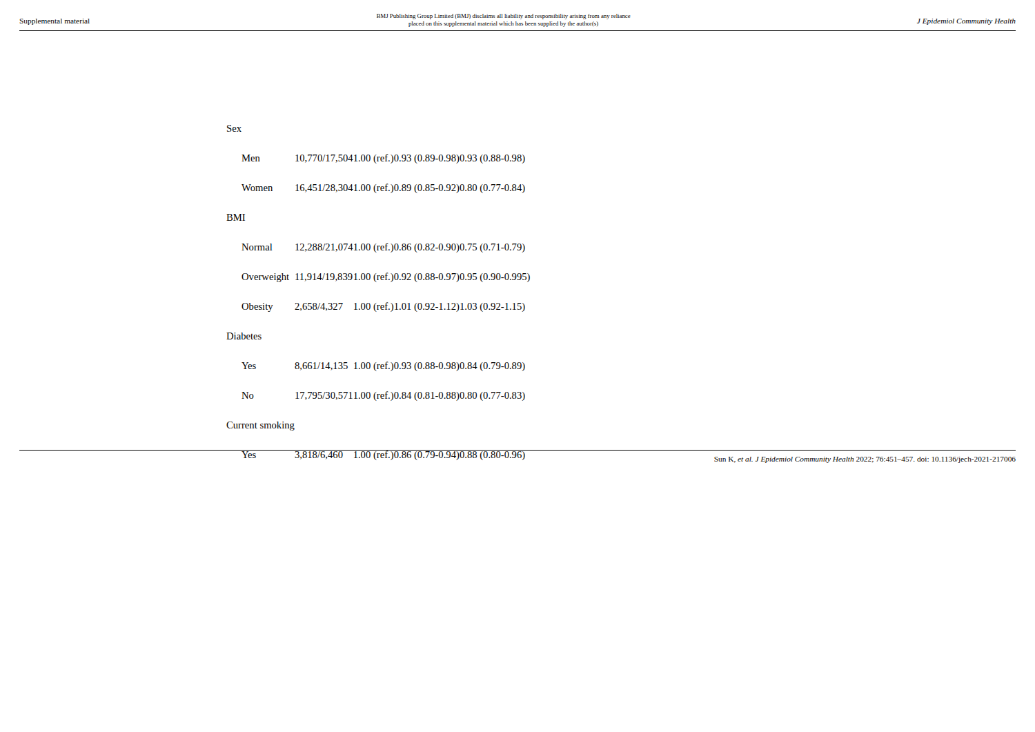Supplemental material
BMJ Publishing Group Limited (BMJ) disclaims all liability and responsibility arising from any reliance
placed on this supplemental material which has been supplied by the author(s)
J Epidemiol Community Health
| Sex | | | | |
| Men | 10,770/17,504 | 1.00 (ref.) | 0.93 (0.89-0.98) | 0.93 (0.88-0.98) |
| Women | 16,451/28,304 | 1.00 (ref.) | 0.89 (0.85-0.92) | 0.80 (0.77-0.84) |
| BMI | | | | |
| Normal | 12,288/21,074 | 1.00 (ref.) | 0.86 (0.82-0.90) | 0.75 (0.71-0.79) |
| Overweight | 11,914/19,839 | 1.00 (ref.) | 0.92 (0.88-0.97) | 0.95 (0.90-0.995) |
| Obesity | 2,658/4,327 | 1.00 (ref.) | 1.01 (0.92-1.12) | 1.03 (0.92-1.15) |
| Diabetes | | | | |
| Yes | 8,661/14,135 | 1.00 (ref.) | 0.93 (0.88-0.98) | 0.84 (0.79-0.89) |
| No | 17,795/30,571 | 1.00 (ref.) | 0.84 (0.81-0.88) | 0.80 (0.77-0.83) |
| Current smoking | | | | |
| Yes | 3,818/6,460 | 1.00 (ref.) | 0.86 (0.79-0.94) | 0.88 (0.80-0.96) |
Sun K, et al. J Epidemiol Community Health 2022; 76:451–457. doi: 10.1136/jech-2021-217006